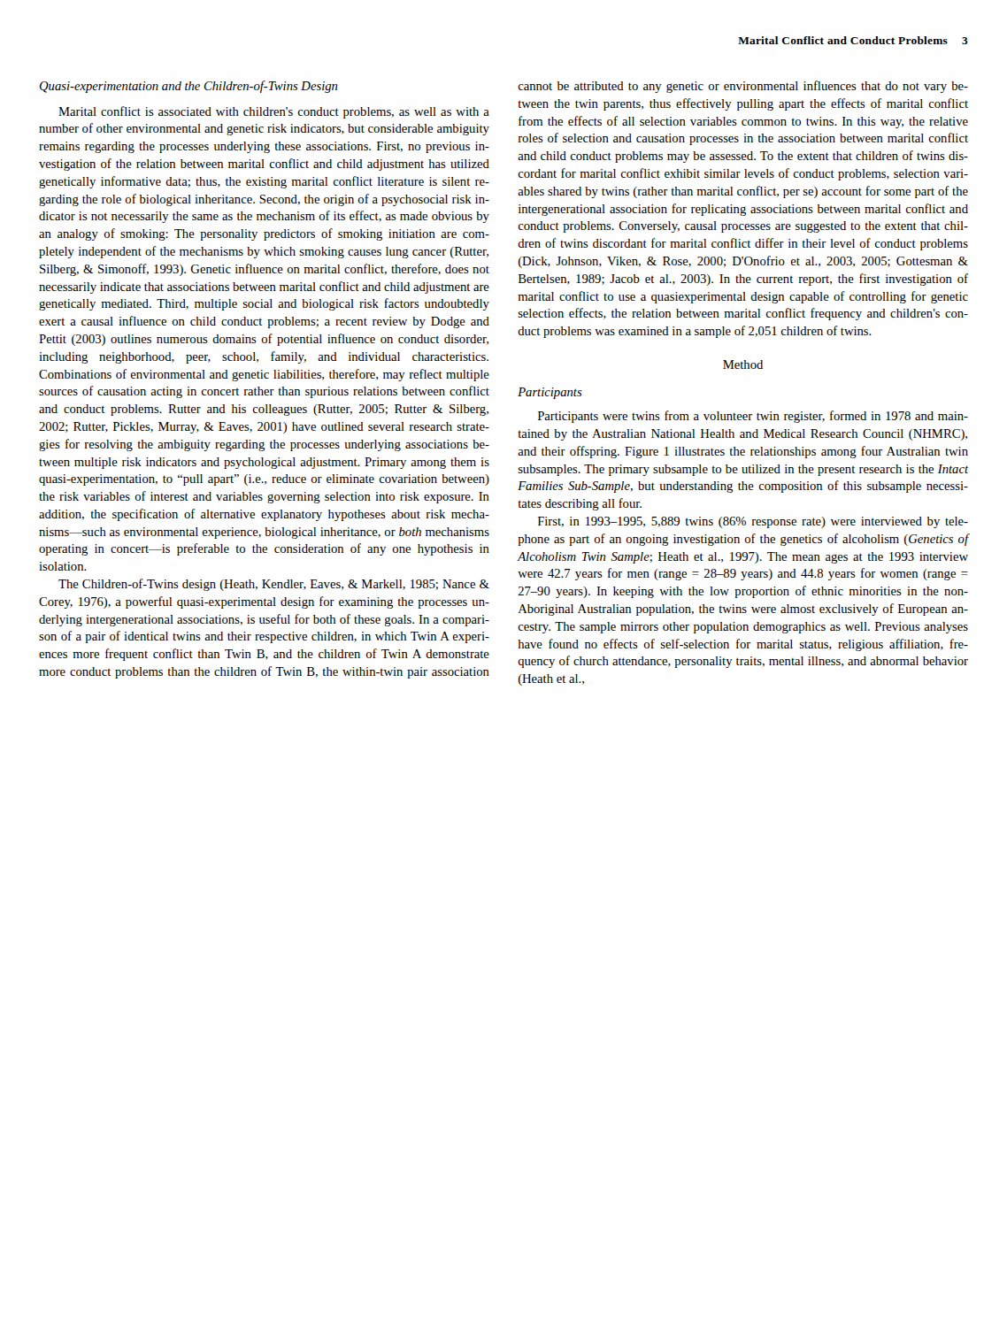Marital Conflict and Conduct Problems3
Quasi-experimentation and the Children-of-Twins Design
Marital conflict is associated with children's conduct problems, as well as with a number of other environmental and genetic risk indicators, but considerable ambiguity remains regarding the processes underlying these associations. First, no previous investigation of the relation between marital conflict and child adjustment has utilized genetically informative data; thus, the existing marital conflict literature is silent regarding the role of biological inheritance. Second, the origin of a psychosocial risk indicator is not necessarily the same as the mechanism of its effect, as made obvious by an analogy of smoking: The personality predictors of smoking initiation are completely independent of the mechanisms by which smoking causes lung cancer (Rutter, Silberg, & Simonoff, 1993). Genetic influence on marital conflict, therefore, does not necessarily indicate that associations between marital conflict and child adjustment are genetically mediated. Third, multiple social and biological risk factors undoubtedly exert a causal influence on child conduct problems; a recent review by Dodge and Pettit (2003) outlines numerous domains of potential influence on conduct disorder, including neighborhood, peer, school, family, and individual characteristics. Combinations of environmental and genetic liabilities, therefore, may reflect multiple sources of causation acting in concert rather than spurious relations between conflict and conduct problems. Rutter and his colleagues (Rutter, 2005; Rutter & Silberg, 2002; Rutter, Pickles, Murray, & Eaves, 2001) have outlined several research strategies for resolving the ambiguity regarding the processes underlying associations between multiple risk indicators and psychological adjustment. Primary among them is quasi-experimentation, to “pull apart” (i.e., reduce or eliminate covariation between) the risk variables of interest and variables governing selection into risk exposure. In addition, the specification of alternative explanatory hypotheses about risk mechanisms—such as environmental experience, biological inheritance, or both mechanisms operating in concert—is preferable to the consideration of any one hypothesis in isolation.
The Children-of-Twins design (Heath, Kendler, Eaves, & Markell, 1985; Nance & Corey, 1976), a powerful quasi-experimental design for examining the processes underlying intergenerational associations, is useful for both of these goals. In a comparison of a pair of identical twins and their respective children, in which Twin A experiences more frequent conflict than Twin B, and the children of Twin A demonstrate more conduct problems than the children of Twin B, the within-twin pair association cannot be attributed to any genetic or environmental influences that do not vary between the twin parents, thus effectively pulling apart the effects of marital conflict from the effects of all selection variables common to twins. In this way, the relative roles of selection and causation processes in the association between marital conflict and child conduct problems may be assessed. To the extent that children of twins discordant for marital conflict exhibit similar levels of conduct problems, selection variables shared by twins (rather than marital conflict, per se) account for some part of the intergenerational association for replicating associations between marital conflict and conduct problems. Conversely, causal processes are suggested to the extent that children of twins discordant for marital conflict differ in their level of conduct problems (Dick, Johnson, Viken, & Rose, 2000; D'Onofrio et al., 2003, 2005; Gottesman & Bertelsen, 1989; Jacob et al., 2003). In the current report, the first investigation of marital conflict to use a quasiexperimental design capable of controlling for genetic selection effects, the relation between marital conflict frequency and children's conduct problems was examined in a sample of 2,051 children of twins.
Method
Participants
Participants were twins from a volunteer twin register, formed in 1978 and maintained by the Australian National Health and Medical Research Council (NHMRC), and their offspring. Figure 1 illustrates the relationships among four Australian twin subsamples. The primary subsample to be utilized in the present research is the Intact Families Sub-Sample, but understanding the composition of this subsample necessitates describing all four.
First, in 1993–1995, 5,889 twins (86% response rate) were interviewed by telephone as part of an ongoing investigation of the genetics of alcoholism (Genetics of Alcoholism Twin Sample; Heath et al., 1997). The mean ages at the 1993 interview were 42.7 years for men (range = 28–89 years) and 44.8 years for women (range = 27–90 years). In keeping with the low proportion of ethnic minorities in the non-Aboriginal Australian population, the twins were almost exclusively of European ancestry. The sample mirrors other population demographics as well. Previous analyses have found no effects of self-selection for marital status, religious affiliation, frequency of church attendance, personality traits, mental illness, and abnormal behavior (Heath et al.,